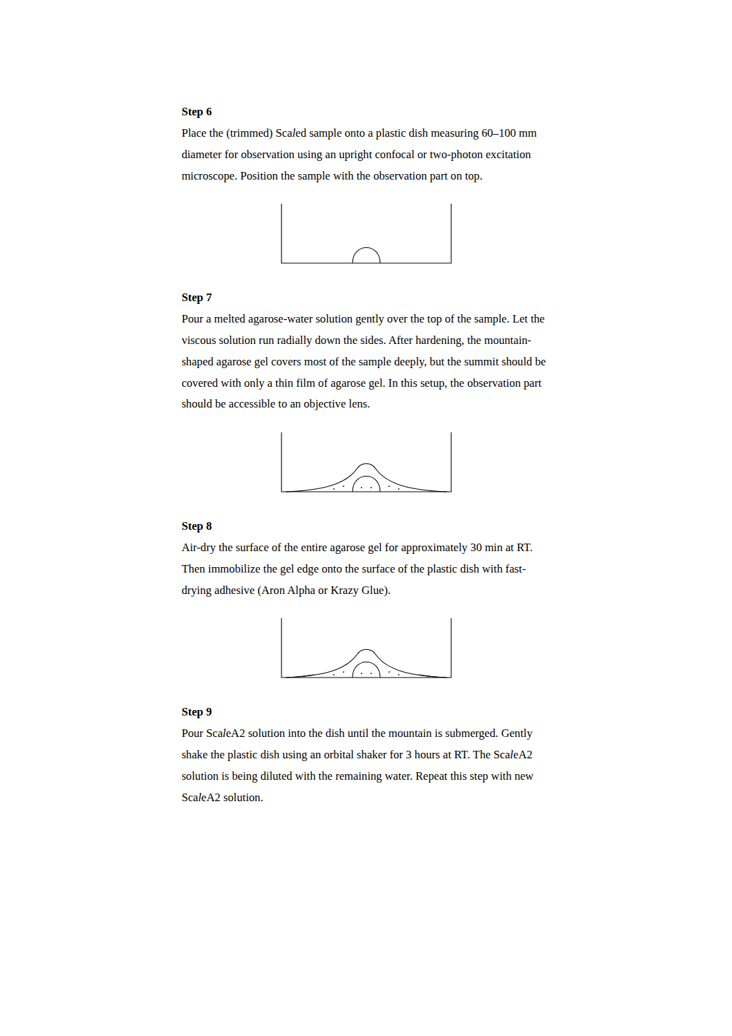Step 6
Place the (trimmed) Scaled sample onto a plastic dish measuring 60–100 mm diameter for observation using an upright confocal or two-photon excitation microscope. Position the sample with the observation part on top.
Step 7
Pour a melted agarose-water solution gently over the top of the sample. Let the viscous solution run radially down the sides. After hardening, the mountain-shaped agarose gel covers most of the sample deeply, but the summit should be covered with only a thin film of agarose gel. In this setup, the observation part should be accessible to an objective lens.
Step 8
Air-dry the surface of the entire agarose gel for approximately 30 min at RT. Then immobilize the gel edge onto the surface of the plastic dish with fast-drying adhesive (Aron Alpha or Krazy Glue).
Step 9
Pour ScaleA2 solution into the dish until the mountain is submerged. Gently shake the plastic dish using an orbital shaker for 3 hours at RT. The ScaleA2 solution is being diluted with the remaining water. Repeat this step with new ScaleA2 solution.